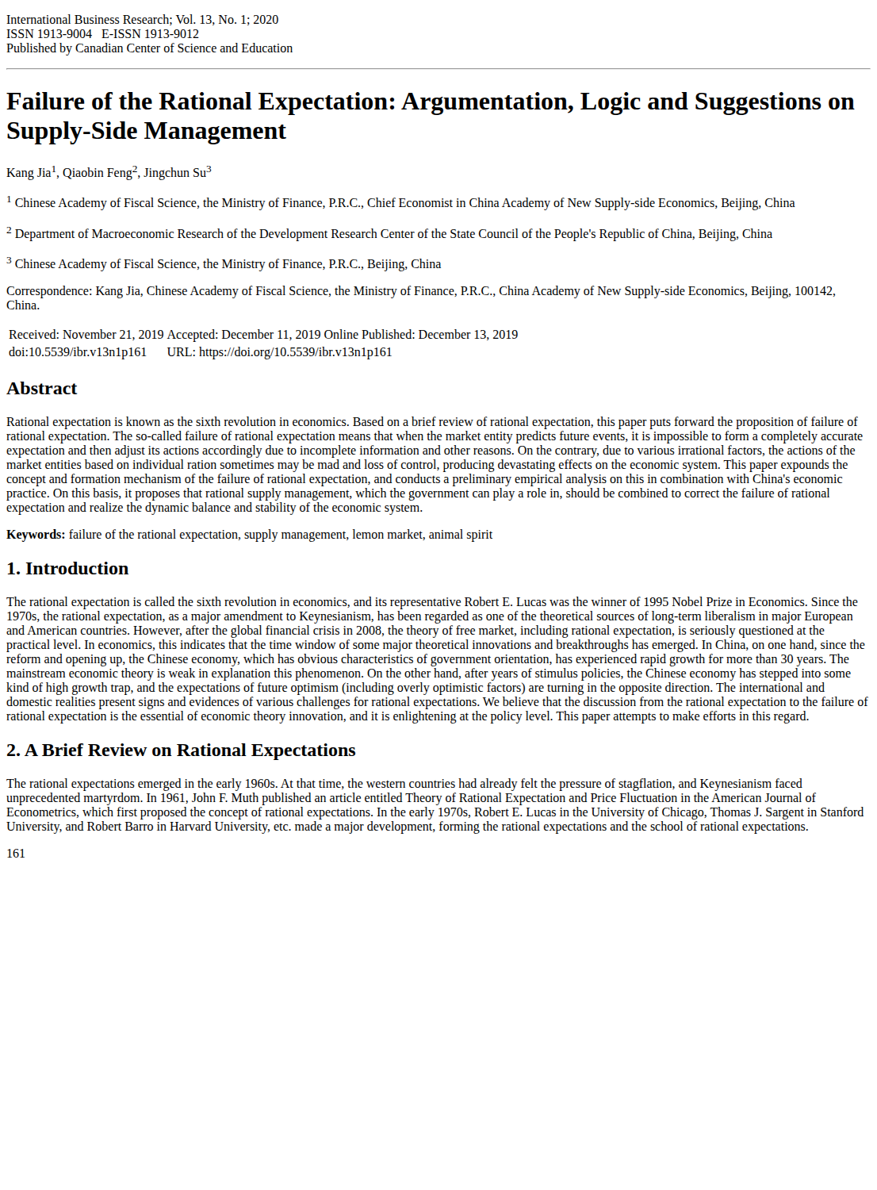International Business Research; Vol. 13, No. 1; 2020
ISSN 1913-9004 E-ISSN 1913-9012
Published by Canadian Center of Science and Education
Failure of the Rational Expectation: Argumentation, Logic and Suggestions on Supply-Side Management
Kang Jia1, Qiaobin Feng2, Jingchun Su3
1 Chinese Academy of Fiscal Science, the Ministry of Finance, P.R.C., Chief Economist in China Academy of New Supply-side Economics, Beijing, China
2 Department of Macroeconomic Research of the Development Research Center of the State Council of the People's Republic of China, Beijing, China
3 Chinese Academy of Fiscal Science, the Ministry of Finance, P.R.C., Beijing, China
Correspondence: Kang Jia, Chinese Academy of Fiscal Science, the Ministry of Finance, P.R.C., China Academy of New Supply-side Economics, Beijing, 100142, China.
| Received: November 21, 2019 | Accepted: December 11, 2019 | Online Published: December 13, 2019 |
| doi:10.5539/ibr.v13n1p161 | URL: https://doi.org/10.5539/ibr.v13n1p161 |
Abstract
Rational expectation is known as the sixth revolution in economics. Based on a brief review of rational expectation, this paper puts forward the proposition of failure of rational expectation. The so-called failure of rational expectation means that when the market entity predicts future events, it is impossible to form a completely accurate expectation and then adjust its actions accordingly due to incomplete information and other reasons. On the contrary, due to various irrational factors, the actions of the market entities based on individual ration sometimes may be mad and loss of control, producing devastating effects on the economic system. This paper expounds the concept and formation mechanism of the failure of rational expectation, and conducts a preliminary empirical analysis on this in combination with China's economic practice. On this basis, it proposes that rational supply management, which the government can play a role in, should be combined to correct the failure of rational expectation and realize the dynamic balance and stability of the economic system.
Keywords: failure of the rational expectation, supply management, lemon market, animal spirit
1. Introduction
The rational expectation is called the sixth revolution in economics, and its representative Robert E. Lucas was the winner of 1995 Nobel Prize in Economics. Since the 1970s, the rational expectation, as a major amendment to Keynesianism, has been regarded as one of the theoretical sources of long-term liberalism in major European and American countries. However, after the global financial crisis in 2008, the theory of free market, including rational expectation, is seriously questioned at the practical level. In economics, this indicates that the time window of some major theoretical innovations and breakthroughs has emerged. In China, on one hand, since the reform and opening up, the Chinese economy, which has obvious characteristics of government orientation, has experienced rapid growth for more than 30 years. The mainstream economic theory is weak in explanation this phenomenon. On the other hand, after years of stimulus policies, the Chinese economy has stepped into some kind of high growth trap, and the expectations of future optimism (including overly optimistic factors) are turning in the opposite direction. The international and domestic realities present signs and evidences of various challenges for rational expectations. We believe that the discussion from the rational expectation to the failure of rational expectation is the essential of economic theory innovation, and it is enlightening at the policy level. This paper attempts to make efforts in this regard.
2. A Brief Review on Rational Expectations
The rational expectations emerged in the early 1960s. At that time, the western countries had already felt the pressure of stagflation, and Keynesianism faced unprecedented martyrdom. In 1961, John F. Muth published an article entitled Theory of Rational Expectation and Price Fluctuation in the American Journal of Econometrics, which first proposed the concept of rational expectations. In the early 1970s, Robert E. Lucas in the University of Chicago, Thomas J. Sargent in Stanford University, and Robert Barro in Harvard University, etc. made a major development, forming the rational expectations and the school of rational expectations.
161